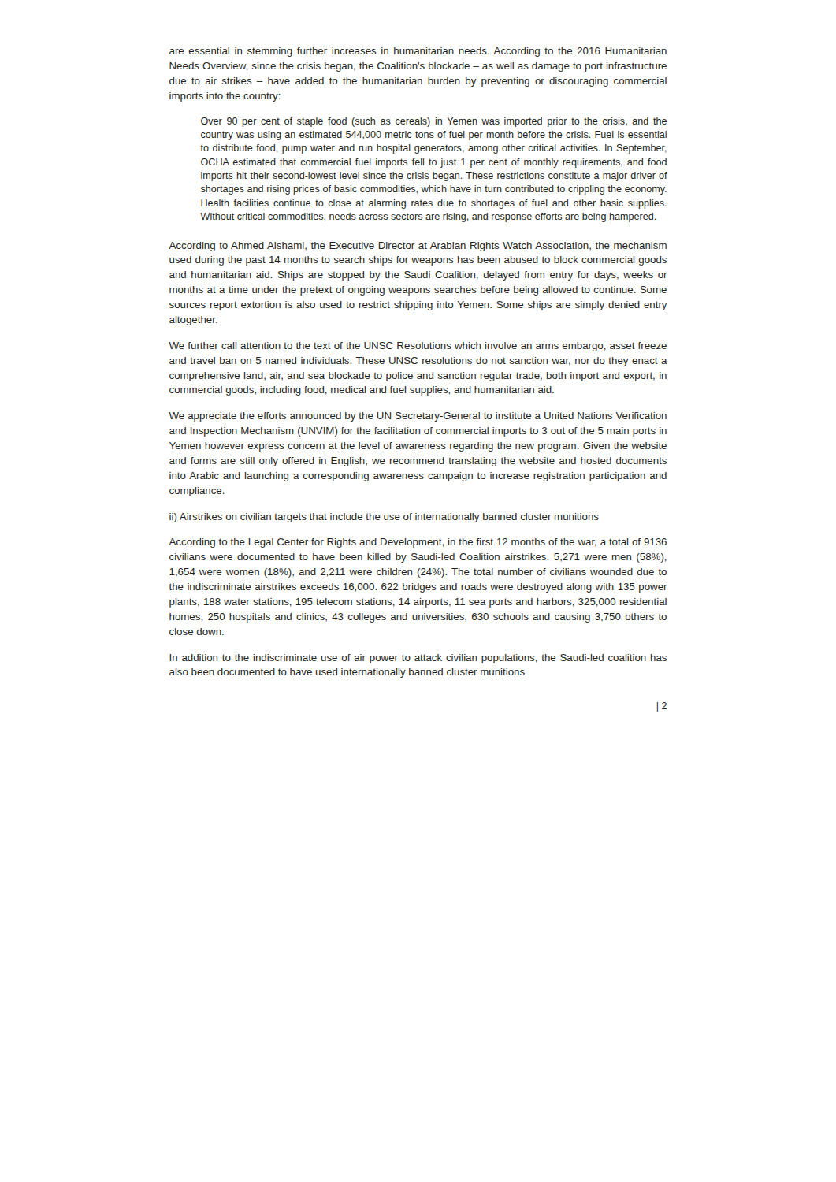are essential in stemming further increases in humanitarian needs. According to the 2016 Humanitarian Needs Overview, since the crisis began, the Coalition's blockade – as well as damage to port infrastructure due to air strikes – have added to the humanitarian burden by preventing or discouraging commercial imports into the country:
Over 90 per cent of staple food (such as cereals) in Yemen was imported prior to the crisis, and the country was using an estimated 544,000 metric tons of fuel per month before the crisis. Fuel is essential to distribute food, pump water and run hospital generators, among other critical activities. In September, OCHA estimated that commercial fuel imports fell to just 1 per cent of monthly requirements, and food imports hit their second-lowest level since the crisis began. These restrictions constitute a major driver of shortages and rising prices of basic commodities, which have in turn contributed to crippling the economy. Health facilities continue to close at alarming rates due to shortages of fuel and other basic supplies. Without critical commodities, needs across sectors are rising, and response efforts are being hampered.
According to Ahmed Alshami, the Executive Director at Arabian Rights Watch Association, the mechanism used during the past 14 months to search ships for weapons has been abused to block commercial goods and humanitarian aid. Ships are stopped by the Saudi Coalition, delayed from entry for days, weeks or months at a time under the pretext of ongoing weapons searches before being allowed to continue. Some sources report extortion is also used to restrict shipping into Yemen. Some ships are simply denied entry altogether.
We further call attention to the text of the UNSC Resolutions which involve an arms embargo, asset freeze and travel ban on 5 named individuals. These UNSC resolutions do not sanction war, nor do they enact a comprehensive land, air, and sea blockade to police and sanction regular trade, both import and export, in commercial goods, including food, medical and fuel supplies, and humanitarian aid.
We appreciate the efforts announced by the UN Secretary-General to institute a United Nations Verification and Inspection Mechanism (UNVIM) for the facilitation of commercial imports to 3 out of the 5 main ports in Yemen however express concern at the level of awareness regarding the new program. Given the website and forms are still only offered in English, we recommend translating the website and hosted documents into Arabic and launching a corresponding awareness campaign to increase registration participation and compliance.
ii) Airstrikes on civilian targets that include the use of internationally banned cluster munitions
According to the Legal Center for Rights and Development, in the first 12 months of the war, a total of 9136 civilians were documented to have been killed by Saudi-led Coalition airstrikes. 5,271 were men (58%), 1,654 were women (18%), and 2,211 were children (24%). The total number of civilians wounded due to the indiscriminate airstrikes exceeds 16,000. 622 bridges and roads were destroyed along with 135 power plants, 188 water stations, 195 telecom stations, 14 airports, 11 sea ports and harbors, 325,000 residential homes, 250 hospitals and clinics, 43 colleges and universities, 630 schools and causing 3,750 others to close down.
In addition to the indiscriminate use of air power to attack civilian populations, the Saudi-led coalition has also been documented to have used internationally banned cluster munitions
| 2